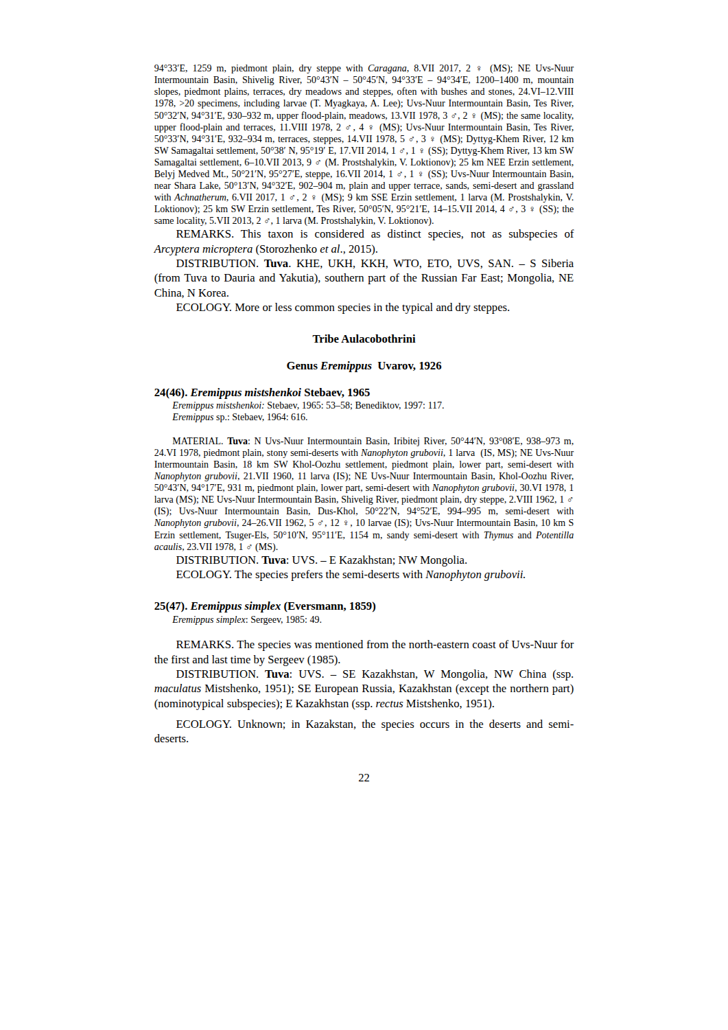94°33′E, 1259 m, piedmont plain, dry steppe with Caragana, 8.VII 2017, 2 ♀ (MS); NE Uvs-Nuur Intermountain Basin, Shivelig River, 50°43′N – 50°45′N, 94°33′E – 94°34′E, 1200–1400 m, mountain slopes, piedmont plains, terraces, dry meadows and steppes, often with bushes and stones, 24.VI–12.VIII 1978, >20 specimens, including larvae (T. Myagkaya, A. Lee); Uvs-Nuur Intermountain Basin, Tes River, 50°32′N, 94°31′E, 930–932 m, upper flood-plain, meadows, 13.VII 1978, 3 ♂, 2 ♀ (MS); the same locality, upper flood-plain and terraces, 11.VIII 1978, 2 ♂, 4 ♀ (MS); Uvs-Nuur Intermountain Basin, Tes River, 50°33′N, 94°31′E, 932–934 m, terraces, steppes, 14.VII 1978, 5 ♂, 3 ♀ (MS); Dyttyg-Khem River, 12 km SW Samagaltai settlement, 50°38′ N, 95°19′ E, 17.VII 2014, 1 ♂, 1 ♀ (SS); Dyttyg-Khem River, 13 km SW Samagaltai settlement, 6–10.VII 2013, 9 ♂ (M. Prostshalykin, V. Loktionov); 25 km NEE Erzin settlement, Belyj Medved Mt., 50°21′N, 95°27′E, steppe, 16.VII 2014, 1 ♂, 1 ♀ (SS); Uvs-Nuur Intermountain Basin, near Shara Lake, 50°13′N, 94°32′E, 902–904 m, plain and upper terrace, sands, semi-desert and grassland with Achnatherum, 6.VII 2017, 1 ♂, 2 ♀ (MS); 9 km SSE Erzin settlement, 1 larva (M. Prostshalykin, V. Loktionov); 25 km SW Erzin settlement, Tes River, 50°05′N, 95°21′E, 14–15.VII 2014, 4 ♂, 3 ♀ (SS); the same locality, 5.VII 2013, 2 ♂, 1 larva (M. Prostshalykin, V. Loktionov).
REMARKS. This taxon is considered as distinct species, not as subspecies of Arcyptera microptera (Storozhenko et al., 2015).
DISTRIBUTION. Tuva. KHE, UKH, KKH, WTO, ETO, UVS, SAN. – S Siberia (from Tuva to Dauria and Yakutia), southern part of the Russian Far East; Mongolia, NE China, N Korea.
ECOLOGY. More or less common species in the typical and dry steppes.
Tribe Aulacobothrini
Genus Eremippus Uvarov, 1926
24(46). Eremippus mistshenkoi Stebaev, 1965
Eremippus mistshenkoi: Stebaev, 1965: 53–58; Benediktov, 1997: 117.
Eremippus sp.: Stebaev, 1964: 616.
MATERIAL. Tuva: N Uvs-Nuur Intermountain Basin, Iribitej River, 50°44′N, 93°08′E, 938–973 m, 24.VI 1978, piedmont plain, stony semi-deserts with Nanophyton grubovii, 1 larva (IS, MS); NE Uvs-Nuur Intermountain Basin, 18 km SW Khol-Oozhu settlement, piedmont plain, lower part, semi-desert with Nanophyton grubovii, 21.VII 1960, 11 larva (IS); NE Uvs-Nuur Intermountain Basin, Khol-Oozhu River, 50°43′N, 94°17′E, 931 m, piedmont plain, lower part, semi-desert with Nanophyton grubovii, 30.VI 1978, 1 larva (MS); NE Uvs-Nuur Intermountain Basin, Shivelig River, piedmont plain, dry steppe, 2.VIII 1962, 1 ♂ (IS); Uvs-Nuur Intermountain Basin, Dus-Khol, 50°22′N, 94°52′E, 994–995 m, semi-desert with Nanophyton grubovii, 24–26.VII 1962, 5 ♂, 12 ♀, 10 larvae (IS); Uvs-Nuur Intermountain Basin, 10 km S Erzin settlement, Tsuger-Els, 50°10′N, 95°11′E, 1154 m, sandy semi-desert with Thymus and Potentilla acaulis, 23.VII 1978, 1 ♂ (MS).
DISTRIBUTION. Tuva: UVS. – E Kazakhstan; NW Mongolia.
ECOLOGY. The species prefers the semi-deserts with Nanophyton grubovii.
25(47). Eremippus simplex (Eversmann, 1859)
Eremippus simplex: Sergeev, 1985: 49.
REMARKS. The species was mentioned from the north-eastern coast of Uvs-Nuur for the first and last time by Sergeev (1985).
DISTRIBUTION. Tuva: UVS. – SE Kazakhstan, W Mongolia, NW China (ssp. maculatus Mistshenko, 1951); SE European Russia, Kazakhstan (except the northern part) (nominotypical subspecies); E Kazakhstan (ssp. rectus Mistshenko, 1951).
ECOLOGY. Unknown; in Kazakstan, the species occurs in the deserts and semi-deserts.
22